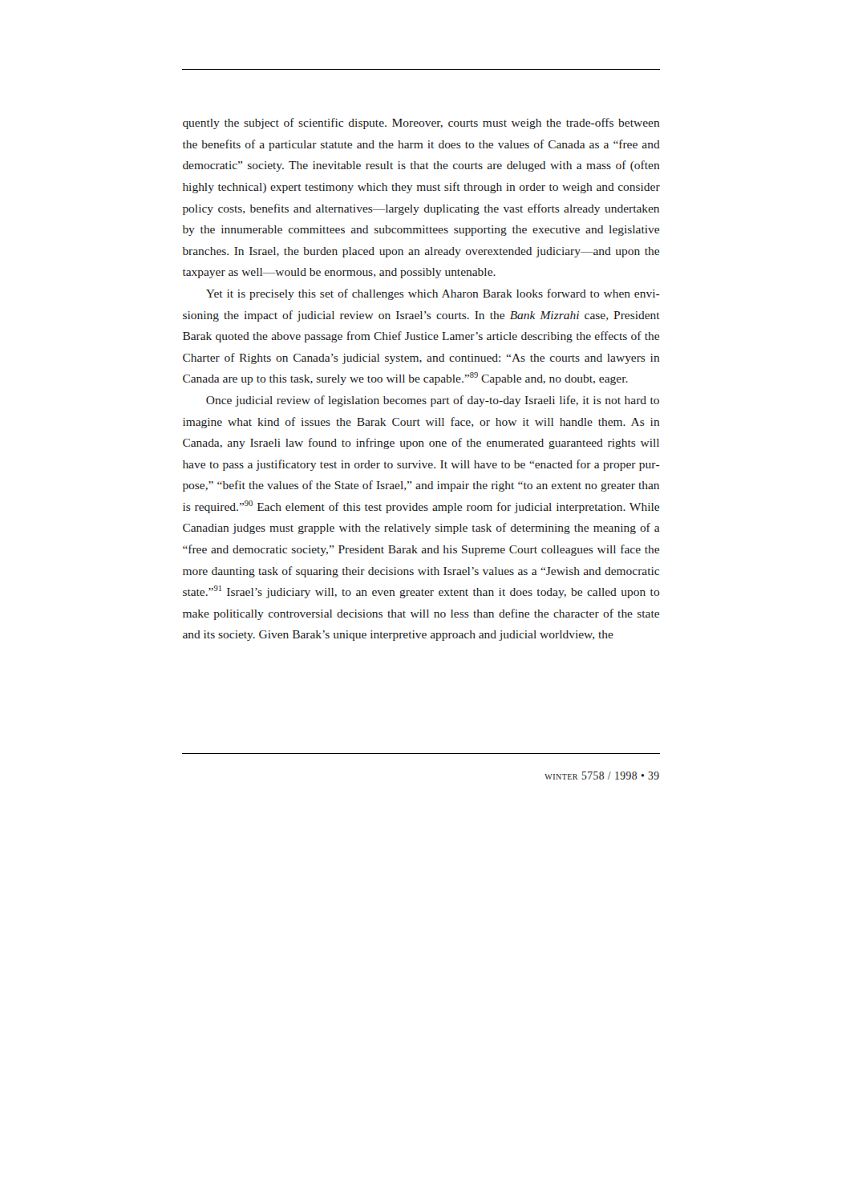quently the subject of scientific dispute. Moreover, courts must weigh the trade-offs between the benefits of a particular statute and the harm it does to the values of Canada as a “free and democratic” society. The inevitable result is that the courts are deluged with a mass of (often highly technical) expert testimony which they must sift through in order to weigh and consider policy costs, benefits and alternatives—largely duplicating the vast efforts already undertaken by the innumerable committees and subcommittees supporting the executive and legislative branches. In Israel, the burden placed upon an already overextended judiciary—and upon the taxpayer as well—would be enormous, and possibly untenable.
Yet it is precisely this set of challenges which Aharon Barak looks forward to when envisioning the impact of judicial review on Israel’s courts. In the Bank Mizrahi case, President Barak quoted the above passage from Chief Justice Lamer’s article describing the effects of the Charter of Rights on Canada’s judicial system, and continued: “As the courts and lawyers in Canada are up to this task, surely we too will be capable.”89 Capable and, no doubt, eager.
Once judicial review of legislation becomes part of day-to-day Israeli life, it is not hard to imagine what kind of issues the Barak Court will face, or how it will handle them. As in Canada, any Israeli law found to infringe upon one of the enumerated guaranteed rights will have to pass a justificatory test in order to survive. It will have to be “enacted for a proper purpose,” “befit the values of the State of Israel,” and impair the right “to an extent no greater than is required.”90 Each element of this test provides ample room for judicial interpretation. While Canadian judges must grapple with the relatively simple task of determining the meaning of a “free and democratic society,” President Barak and his Supreme Court colleagues will face the more daunting task of squaring their decisions with Israel’s values as a “Jewish and democratic state.”91 Israel’s judiciary will, to an even greater extent than it does today, be called upon to make politically controversial decisions that will no less than define the character of the state and its society. Given Barak’s unique interpretive approach and judicial worldview, the
winter 5758 / 1998 • 39